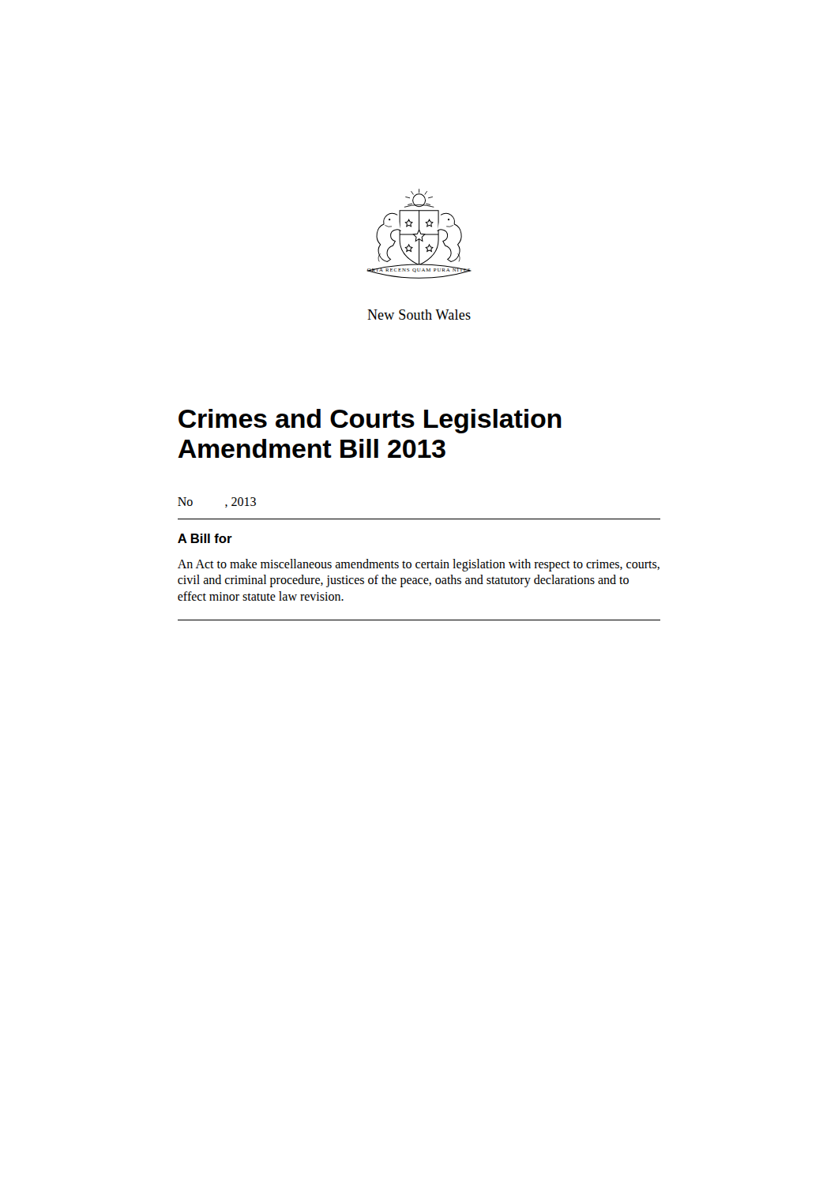ORTA RECENS QUAM PURA NITES
New South Wales
Crimes and Courts Legislation Amendment Bill 2013
No , 2013
A Bill for
An Act to make miscellaneous amendments to certain legislation with respect to crimes, courts, civil and criminal procedure, justices of the peace, oaths and statutory declarations and to effect minor statute law revision.